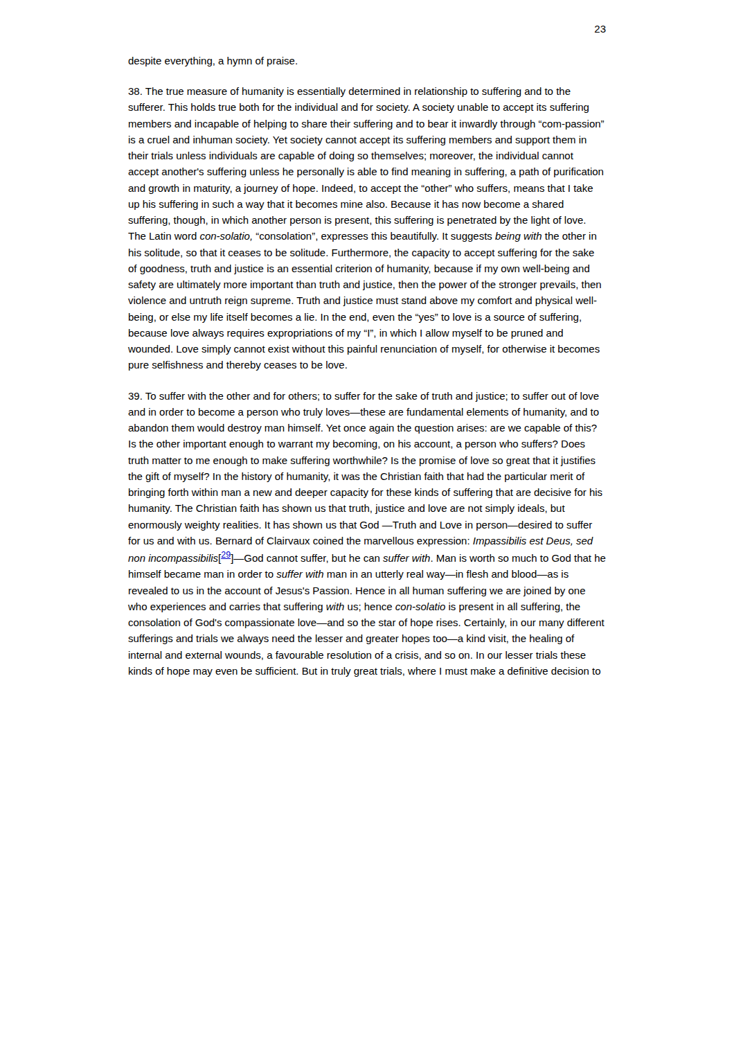23
despite everything, a hymn of praise.
38. The true measure of humanity is essentially determined in relationship to suffering and to the sufferer. This holds true both for the individual and for society. A society unable to accept its suffering members and incapable of helping to share their suffering and to bear it inwardly through “com-passion” is a cruel and inhuman society. Yet society cannot accept its suffering members and support them in their trials unless individuals are capable of doing so themselves; moreover, the individual cannot accept another's suffering unless he personally is able to find meaning in suffering, a path of purification and growth in maturity, a journey of hope. Indeed, to accept the “other” who suffers, means that I take up his suffering in such a way that it becomes mine also. Because it has now become a shared suffering, though, in which another person is present, this suffering is penetrated by the light of love. The Latin word con-solatio, “consolation”, expresses this beautifully. It suggests being with the other in his solitude, so that it ceases to be solitude. Furthermore, the capacity to accept suffering for the sake of goodness, truth and justice is an essential criterion of humanity, because if my own well-being and safety are ultimately more important than truth and justice, then the power of the stronger prevails, then violence and untruth reign supreme. Truth and justice must stand above my comfort and physical well-being, or else my life itself becomes a lie. In the end, even the “yes” to love is a source of suffering, because love always requires expropriations of my “I”, in which I allow myself to be pruned and wounded. Love simply cannot exist without this painful renunciation of myself, for otherwise it becomes pure selfishness and thereby ceases to be love.
39. To suffer with the other and for others; to suffer for the sake of truth and justice; to suffer out of love and in order to become a person who truly loves—these are fundamental elements of humanity, and to abandon them would destroy man himself. Yet once again the question arises: are we capable of this? Is the other important enough to warrant my becoming, on his account, a person who suffers? Does truth matter to me enough to make suffering worthwhile? Is the promise of love so great that it justifies the gift of myself? In the history of humanity, it was the Christian faith that had the particular merit of bringing forth within man a new and deeper capacity for these kinds of suffering that are decisive for his humanity. The Christian faith has shown us that truth, justice and love are not simply ideals, but enormously weighty realities. It has shown us that God —Truth and Love in person—desired to suffer for us and with us. Bernard of Clairvaux coined the marvellous expression: Impassibilis est Deus, sed non incompassibilis[29]—God cannot suffer, but he can suffer with. Man is worth so much to God that he himself became man in order to suffer with man in an utterly real way—in flesh and blood—as is revealed to us in the account of Jesus's Passion. Hence in all human suffering we are joined by one who experiences and carries that suffering with us; hence con-solatio is present in all suffering, the consolation of God's compassionate love—and so the star of hope rises. Certainly, in our many different sufferings and trials we always need the lesser and greater hopes too—a kind visit, the healing of internal and external wounds, a favourable resolution of a crisis, and so on. In our lesser trials these kinds of hope may even be sufficient. But in truly great trials, where I must make a definitive decision to